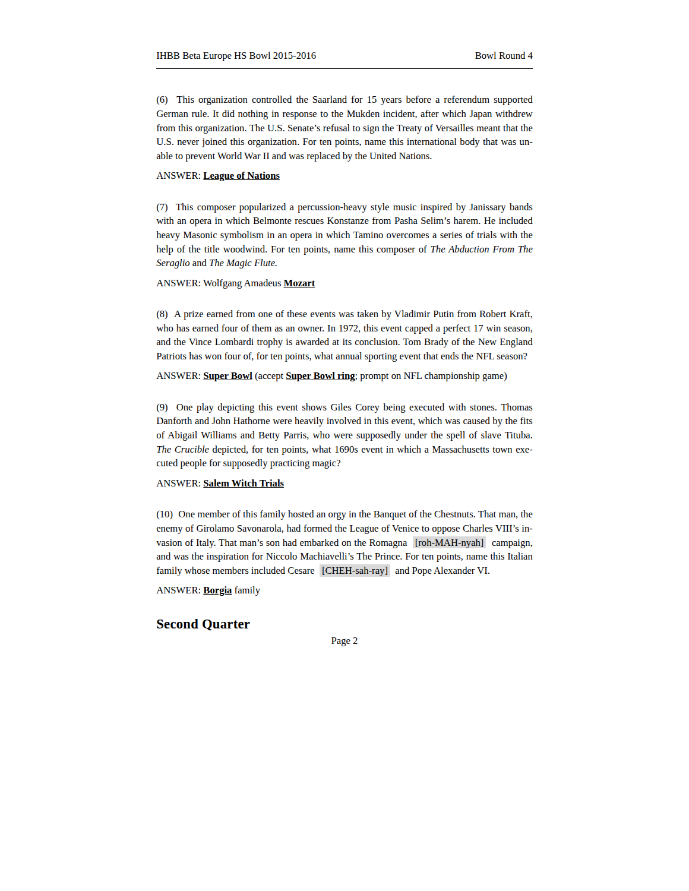IHBB Beta Europe HS Bowl 2015-2016
Bowl Round 4
(6) This organization controlled the Saarland for 15 years before a referendum supported German rule. It did nothing in response to the Mukden incident, after which Japan withdrew from this organization. The U.S. Senate’s refusal to sign the Treaty of Versailles meant that the U.S. never joined this organization. For ten points, name this international body that was unable to prevent World War II and was replaced by the United Nations.
ANSWER: League of Nations
(7) This composer popularized a percussion-heavy style music inspired by Janissary bands with an opera in which Belmonte rescues Konstanze from Pasha Selim’s harem. He included heavy Masonic symbolism in an opera in which Tamino overcomes a series of trials with the help of the title woodwind. For ten points, name this composer of The Abduction From The Seraglio and The Magic Flute.
ANSWER: Wolfgang Amadeus Mozart
(8) A prize earned from one of these events was taken by Vladimir Putin from Robert Kraft, who has earned four of them as an owner. In 1972, this event capped a perfect 17 win season, and the Vince Lombardi trophy is awarded at its conclusion. Tom Brady of the New England Patriots has won four of, for ten points, what annual sporting event that ends the NFL season?
ANSWER: Super Bowl (accept Super Bowl ring; prompt on NFL championship game)
(9) One play depicting this event shows Giles Corey being executed with stones. Thomas Danforth and John Hathorne were heavily involved in this event, which was caused by the fits of Abigail Williams and Betty Parris, who were supposedly under the spell of slave Tituba. The Crucible depicted, for ten points, what 1690s event in which a Massachusetts town executed people for supposedly practicing magic?
ANSWER: Salem Witch Trials
(10) One member of this family hosted an orgy in the Banquet of the Chestnuts. That man, the enemy of Girolamo Savonarola, had formed the League of Venice to oppose Charles VIII’s invasion of Italy. That man’s son had embarked on the Romagna [roh-MAH-nyah] campaign, and was the inspiration for Niccolo Machiavelli’s The Prince. For ten points, name this Italian family whose members included Cesare [CHEH-sah-ray] and Pope Alexander VI.
ANSWER: Borgia family
Second Quarter
Page 2